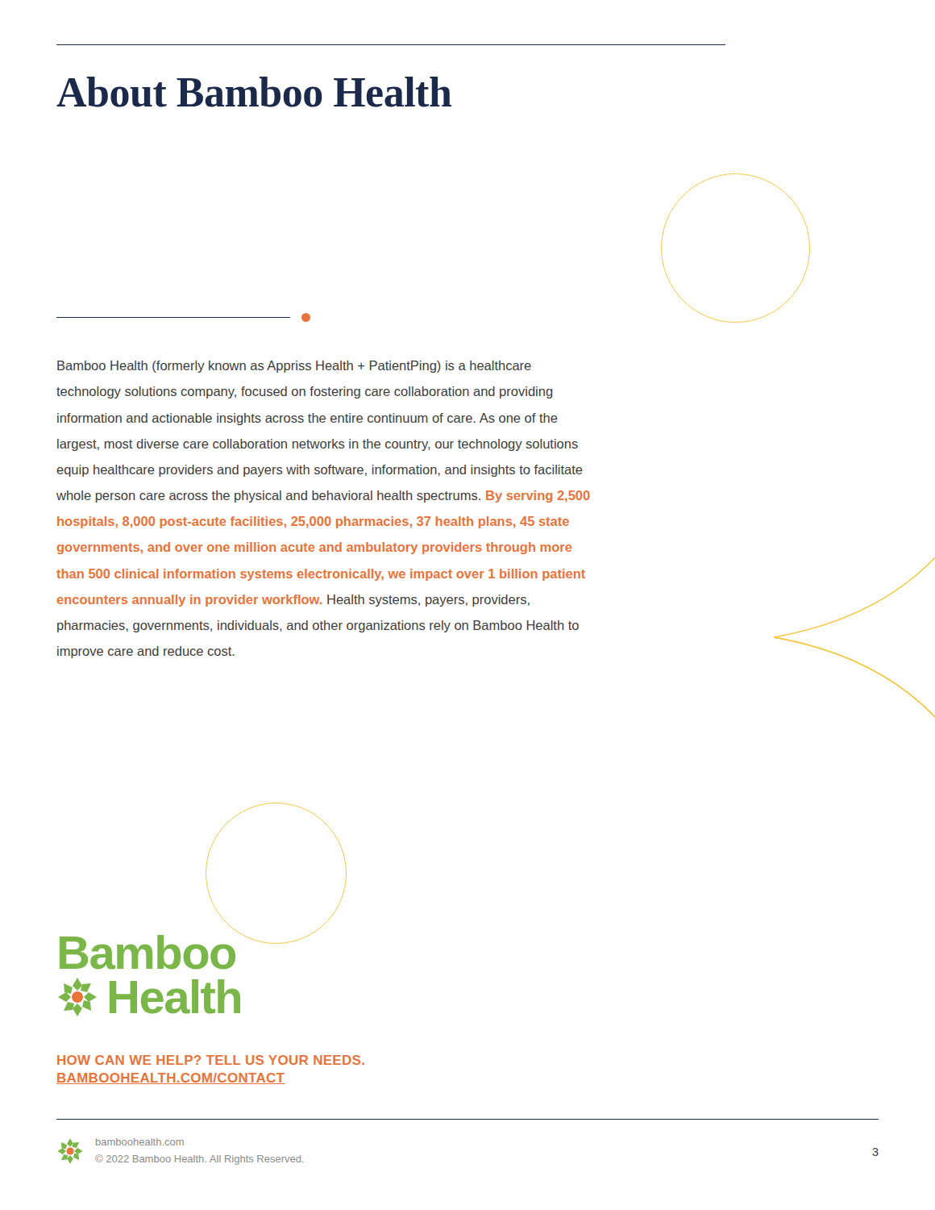About Bamboo Health
Bamboo Health (formerly known as Appriss Health + PatientPing) is a healthcare technology solutions company, focused on fostering care collaboration and providing information and actionable insights across the entire continuum of care. As one of the largest, most diverse care collaboration networks in the country, our technology solutions equip healthcare providers and payers with software, information, and insights to facilitate whole person care across the physical and behavioral health spectrums. By serving 2,500 hospitals, 8,000 post-acute facilities, 25,000 pharmacies, 37 health plans, 45 state governments, and over one million acute and ambulatory providers through more than 500 clinical information systems electronically, we impact over 1 billion patient encounters annually in provider workflow. Health systems, payers, providers, pharmacies, governments, individuals, and other organizations rely on Bamboo Health to improve care and reduce cost.
Bamboo
Health
How can we help? Tell us your needs.
bamboohealth.com/contact
bamboohealth.com
© 2022 Bamboo Health. All Rights Reserved.
3